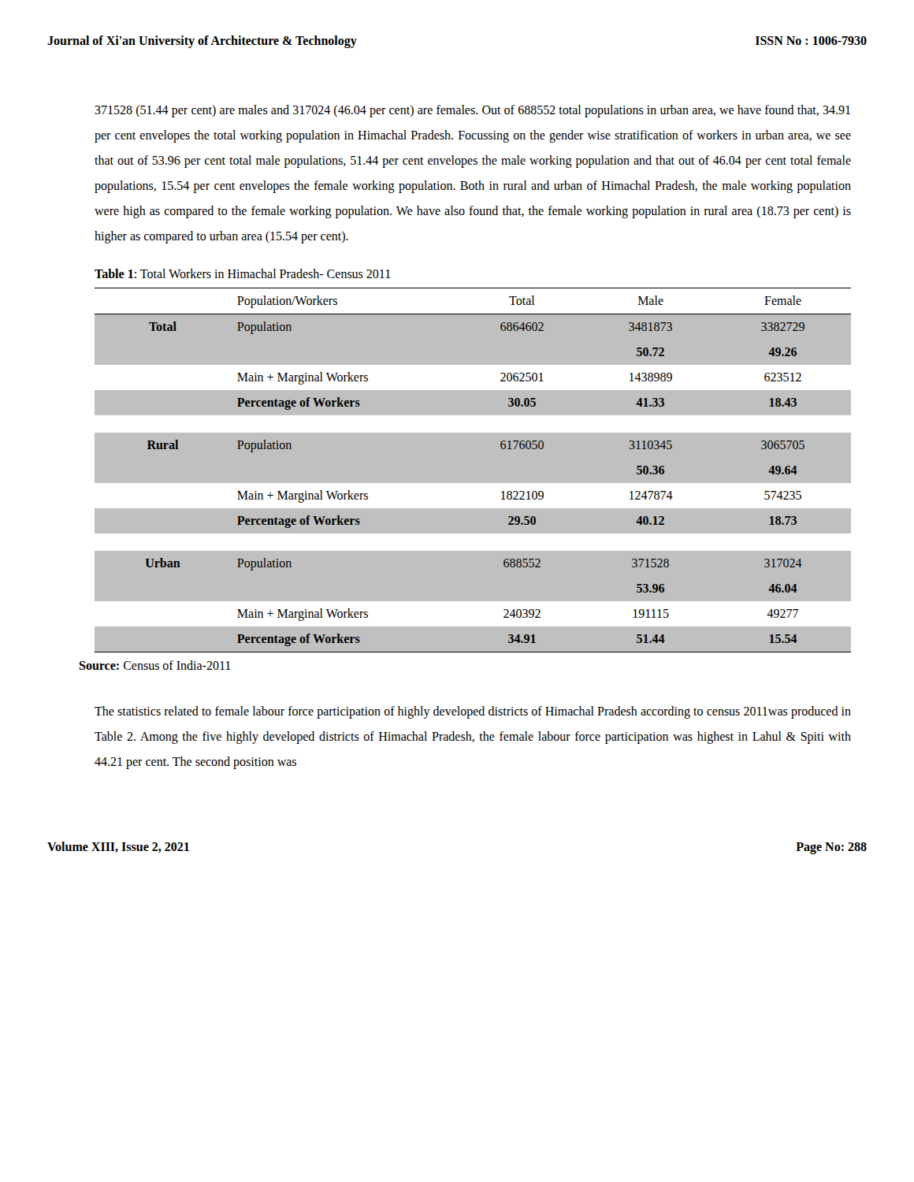Journal of Xi'an University of Architecture & Technology
ISSN No : 1006-7930
371528 (51.44 per cent) are males and 317024 (46.04 per cent) are females. Out of 688552 total populations in urban area, we have found that, 34.91 per cent envelopes the total working population in Himachal Pradesh. Focussing on the gender wise stratification of workers in urban area, we see that out of 53.96 per cent total male populations, 51.44 per cent envelopes the male working population and that out of 46.04 per cent total female populations, 15.54 per cent envelopes the female working population. Both in rural and urban of Himachal Pradesh, the male working population were high as compared to the female working population. We have also found that, the female working population in rural area (18.73 per cent) is higher as compared to urban area (15.54 per cent).
Table 1: Total Workers in Himachal Pradesh- Census 2011
| | Population/Workers | Total | Male | Female |
| Total | Population | 6864602 | 3481873 | 3382729 |
| | | | 50.72 | 49.26 |
| | Main + Marginal Workers | 2062501 | 1438989 | 623512 |
| | Percentage of Workers | 30.05 | 41.33 | 18.43 |
| Rural | Population | 6176050 | 3110345 | 3065705 |
| | | | 50.36 | 49.64 |
| | Main + Marginal Workers | 1822109 | 1247874 | 574235 |
| | Percentage of Workers | 29.50 | 40.12 | 18.73 |
| Urban | Population | 688552 | 371528 | 317024 |
| | | | 53.96 | 46.04 |
| | Main + Marginal Workers | 240392 | 191115 | 49277 |
| | Percentage of Workers | 34.91 | 51.44 | 15.54 |
Source: Census of India-2011
The statistics related to female labour force participation of highly developed districts of Himachal Pradesh according to census 2011was produced in Table 2. Among the five highly developed districts of Himachal Pradesh, the female labour force participation was highest in Lahul & Spiti with 44.21 per cent. The second position was
Volume XIII, Issue 2, 2021
Page No: 288